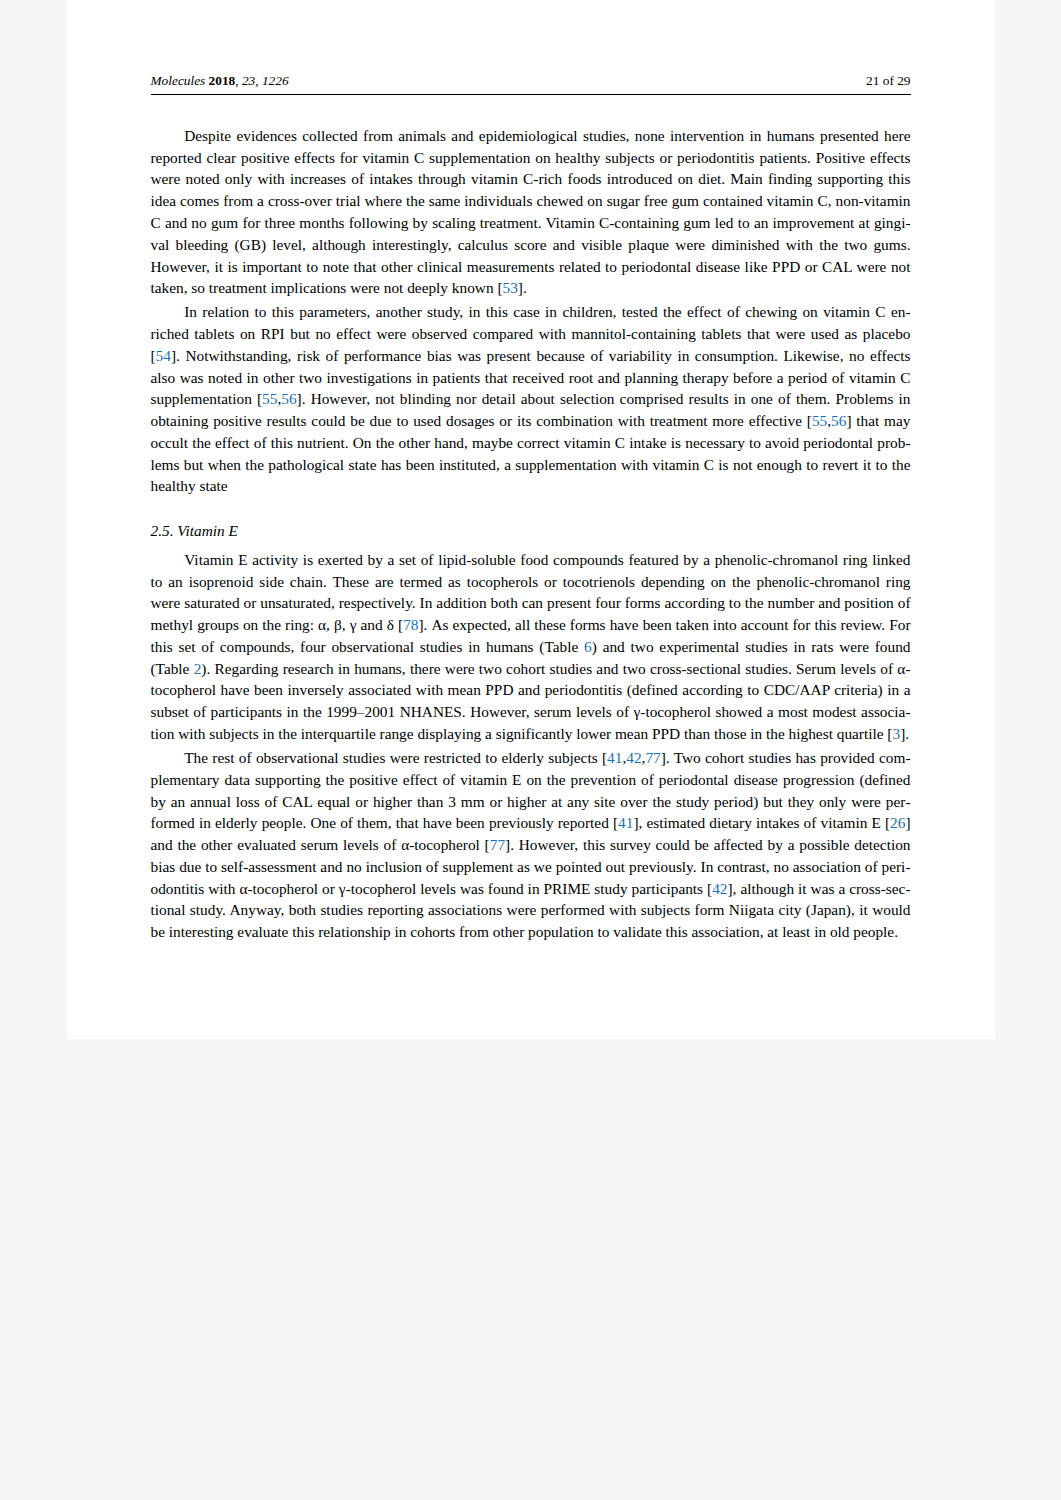Molecules 2018, 23, 1226 21 of 29
Despite evidences collected from animals and epidemiological studies, none intervention in humans presented here reported clear positive effects for vitamin C supplementation on healthy subjects or periodontitis patients. Positive effects were noted only with increases of intakes through vitamin C-rich foods introduced on diet. Main finding supporting this idea comes from a cross-over trial where the same individuals chewed on sugar free gum contained vitamin C, non-vitamin C and no gum for three months following by scaling treatment. Vitamin C-containing gum led to an improvement at gingival bleeding (GB) level, although interestingly, calculus score and visible plaque were diminished with the two gums. However, it is important to note that other clinical measurements related to periodontal disease like PPD or CAL were not taken, so treatment implications were not deeply known [53].
In relation to this parameters, another study, in this case in children, tested the effect of chewing on vitamin C enriched tablets on RPI but no effect were observed compared with mannitol-containing tablets that were used as placebo [54]. Notwithstanding, risk of performance bias was present because of variability in consumption. Likewise, no effects also was noted in other two investigations in patients that received root and planning therapy before a period of vitamin C supplementation [55,56]. However, not blinding nor detail about selection comprised results in one of them. Problems in obtaining positive results could be due to used dosages or its combination with treatment more effective [55,56] that may occult the effect of this nutrient. On the other hand, maybe correct vitamin C intake is necessary to avoid periodontal problems but when the pathological state has been instituted, a supplementation with vitamin C is not enough to revert it to the healthy state
2.5. Vitamin E
Vitamin E activity is exerted by a set of lipid-soluble food compounds featured by a phenolic-chromanol ring linked to an isoprenoid side chain. These are termed as tocopherols or tocotrienols depending on the phenolic-chromanol ring were saturated or unsaturated, respectively. In addition both can present four forms according to the number and position of methyl groups on the ring: α, β, γ and δ [78]. As expected, all these forms have been taken into account for this review. For this set of compounds, four observational studies in humans (Table 6) and two experimental studies in rats were found (Table 2). Regarding research in humans, there were two cohort studies and two cross-sectional studies. Serum levels of α-tocopherol have been inversely associated with mean PPD and periodontitis (defined according to CDC/AAP criteria) in a subset of participants in the 1999–2001 NHANES. However, serum levels of γ-tocopherol showed a most modest association with subjects in the interquartile range displaying a significantly lower mean PPD than those in the highest quartile [3].
The rest of observational studies were restricted to elderly subjects [41,42,77]. Two cohort studies has provided complementary data supporting the positive effect of vitamin E on the prevention of periodontal disease progression (defined by an annual loss of CAL equal or higher than 3 mm or higher at any site over the study period) but they only were performed in elderly people. One of them, that have been previously reported [41], estimated dietary intakes of vitamin E [26] and the other evaluated serum levels of α-tocopherol [77]. However, this survey could be affected by a possible detection bias due to self-assessment and no inclusion of supplement as we pointed out previously. In contrast, no association of periodontitis with α-tocopherol or γ-tocopherol levels was found in PRIME study participants [42], although it was a cross-sectional study. Anyway, both studies reporting associations were performed with subjects form Niigata city (Japan), it would be interesting evaluate this relationship in cohorts from other population to validate this association, at least in old people.